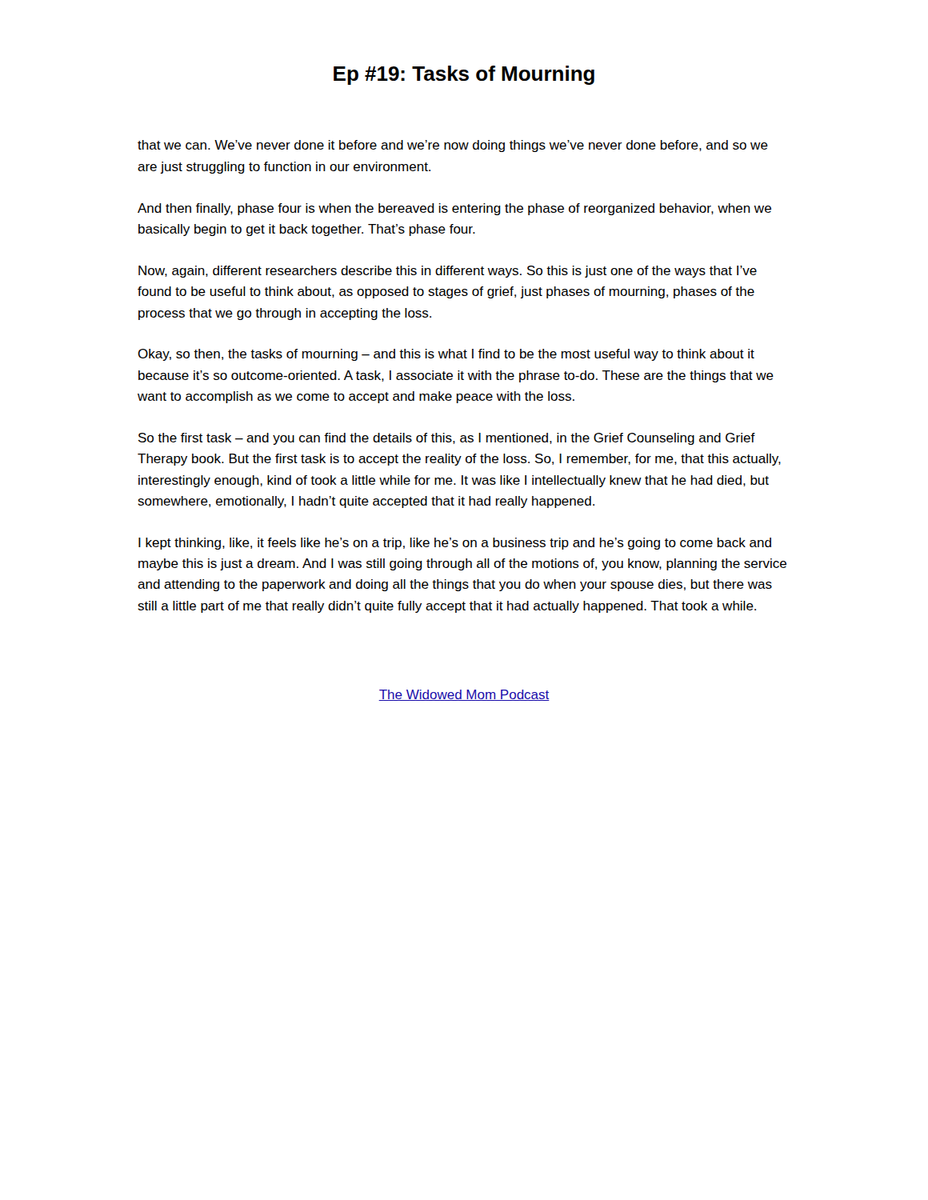Ep #19: Tasks of Mourning
that we can. We’ve never done it before and we’re now doing things we’ve never done before, and so we are just struggling to function in our environment.
And then finally, phase four is when the bereaved is entering the phase of reorganized behavior, when we basically begin to get it back together. That’s phase four.
Now, again, different researchers describe this in different ways. So this is just one of the ways that I’ve found to be useful to think about, as opposed to stages of grief, just phases of mourning, phases of the process that we go through in accepting the loss.
Okay, so then, the tasks of mourning – and this is what I find to be the most useful way to think about it because it’s so outcome-oriented. A task, I associate it with the phrase to-do. These are the things that we want to accomplish as we come to accept and make peace with the loss.
So the first task – and you can find the details of this, as I mentioned, in the Grief Counseling and Grief Therapy book. But the first task is to accept the reality of the loss. So, I remember, for me, that this actually, interestingly enough, kind of took a little while for me. It was like I intellectually knew that he had died, but somewhere, emotionally, I hadn’t quite accepted that it had really happened.
I kept thinking, like, it feels like he’s on a trip, like he’s on a business trip and he’s going to come back and maybe this is just a dream. And I was still going through all of the motions of, you know, planning the service and attending to the paperwork and doing all the things that you do when your spouse dies, but there was still a little part of me that really didn’t quite fully accept that it had actually happened. That took a while.
The Widowed Mom Podcast